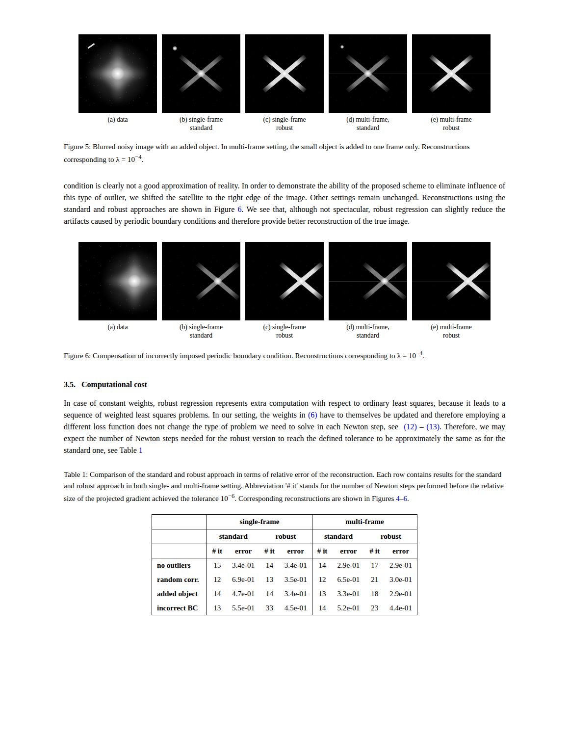(a) data
(b) single-frame
standard
(c) single-frame
robust
(d) multi-frame,
standard
(e) multi-frame
robust
Figure 5: Blurred noisy image with an added object. In multi-frame setting, the small object is added to one frame only. Reconstructions corresponding to λ = 10−4.
condition is clearly not a good approximation of reality. In order to demonstrate the ability of the proposed scheme to eliminate influence of this type of outlier, we shifted the satellite to the right edge of the image. Other settings remain unchanged. Reconstructions using the standard and robust approaches are shown in Figure 6. We see that, although not spectacular, robust regression can slightly reduce the artifacts caused by periodic boundary conditions and therefore provide better reconstruction of the true image.
(a) data
(b) single-frame
standard
(c) single-frame
robust
(d) multi-frame,
standard
(e) multi-frame
robust
Figure 6: Compensation of incorrectly imposed periodic boundary condition. Reconstructions corresponding to λ = 10−4.
3.5. Computational cost
In case of constant weights, robust regression represents extra computation with respect to ordinary least squares, because it leads to a sequence of weighted least squares problems. In our setting, the weights in (6) have to themselves be updated and therefore employing a different loss function does not change the type of problem we need to solve in each Newton step, see (12) – (13). Therefore, we may expect the number of Newton steps needed for the robust version to reach the defined tolerance to be approximately the same as for the standard one, see Table 1
Table 1: Comparison of the standard and robust approach in terms of relative error of the reconstruction. Each row contains results for the standard and robust approach in both single- and multi-frame setting. Abbreviation '# it' stands for the number of Newton steps performed before the relative size of the projected gradient achieved the tolerance 10−6. Corresponding reconstructions are shown in Figures 4–6.
| | single-frame | multi-frame |
| --- | --- | --- |
| | standard | robust | standard | robust |
| | # it | error | # it | error | # it | error | # it | error |
| no outliers | 15 | 3.4e-01 | 14 | 3.4e-01 | 14 | 2.9e-01 | 17 | 2.9e-01 |
| random corr. | 12 | 6.9e-01 | 13 | 3.5e-01 | 12 | 6.5e-01 | 21 | 3.0e-01 |
| added object | 14 | 4.7e-01 | 14 | 3.4e-01 | 13 | 3.3e-01 | 18 | 2.9e-01 |
| incorrect BC | 13 | 5.5e-01 | 33 | 4.5e-01 | 14 | 5.2e-01 | 23 | 4.4e-01 |